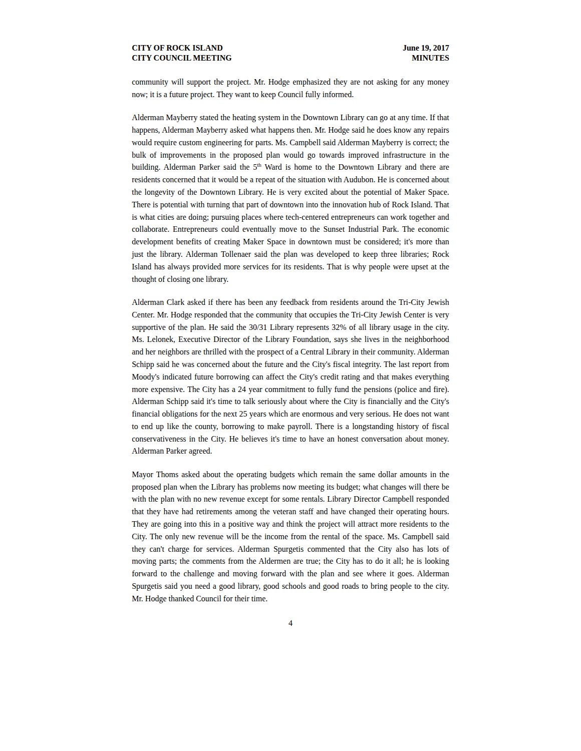CITY OF ROCK ISLAND
CITY COUNCIL MEETING
June 19, 2017
MINUTES
community will support the project. Mr. Hodge emphasized they are not asking for any money now; it is a future project. They want to keep Council fully informed.
Alderman Mayberry stated the heating system in the Downtown Library can go at any time. If that happens, Alderman Mayberry asked what happens then. Mr. Hodge said he does know any repairs would require custom engineering for parts. Ms. Campbell said Alderman Mayberry is correct; the bulk of improvements in the proposed plan would go towards improved infrastructure in the building. Alderman Parker said the 5th Ward is home to the Downtown Library and there are residents concerned that it would be a repeat of the situation with Audubon. He is concerned about the longevity of the Downtown Library. He is very excited about the potential of Maker Space. There is potential with turning that part of downtown into the innovation hub of Rock Island. That is what cities are doing; pursuing places where tech-centered entrepreneurs can work together and collaborate. Entrepreneurs could eventually move to the Sunset Industrial Park. The economic development benefits of creating Maker Space in downtown must be considered; it's more than just the library. Alderman Tollenaer said the plan was developed to keep three libraries; Rock Island has always provided more services for its residents. That is why people were upset at the thought of closing one library.
Alderman Clark asked if there has been any feedback from residents around the Tri-City Jewish Center. Mr. Hodge responded that the community that occupies the Tri-City Jewish Center is very supportive of the plan. He said the 30/31 Library represents 32% of all library usage in the city. Ms. Lelonek, Executive Director of the Library Foundation, says she lives in the neighborhood and her neighbors are thrilled with the prospect of a Central Library in their community. Alderman Schipp said he was concerned about the future and the City's fiscal integrity. The last report from Moody's indicated future borrowing can affect the City's credit rating and that makes everything more expensive. The City has a 24 year commitment to fully fund the pensions (police and fire). Alderman Schipp said it's time to talk seriously about where the City is financially and the City's financial obligations for the next 25 years which are enormous and very serious. He does not want to end up like the county, borrowing to make payroll. There is a longstanding history of fiscal conservativeness in the City. He believes it's time to have an honest conversation about money. Alderman Parker agreed.
Mayor Thoms asked about the operating budgets which remain the same dollar amounts in the proposed plan when the Library has problems now meeting its budget; what changes will there be with the plan with no new revenue except for some rentals. Library Director Campbell responded that they have had retirements among the veteran staff and have changed their operating hours. They are going into this in a positive way and think the project will attract more residents to the City. The only new revenue will be the income from the rental of the space. Ms. Campbell said they can't charge for services. Alderman Spurgetis commented that the City also has lots of moving parts; the comments from the Aldermen are true; the City has to do it all; he is looking forward to the challenge and moving forward with the plan and see where it goes. Alderman Spurgetis said you need a good library, good schools and good roads to bring people to the city. Mr. Hodge thanked Council for their time.
4